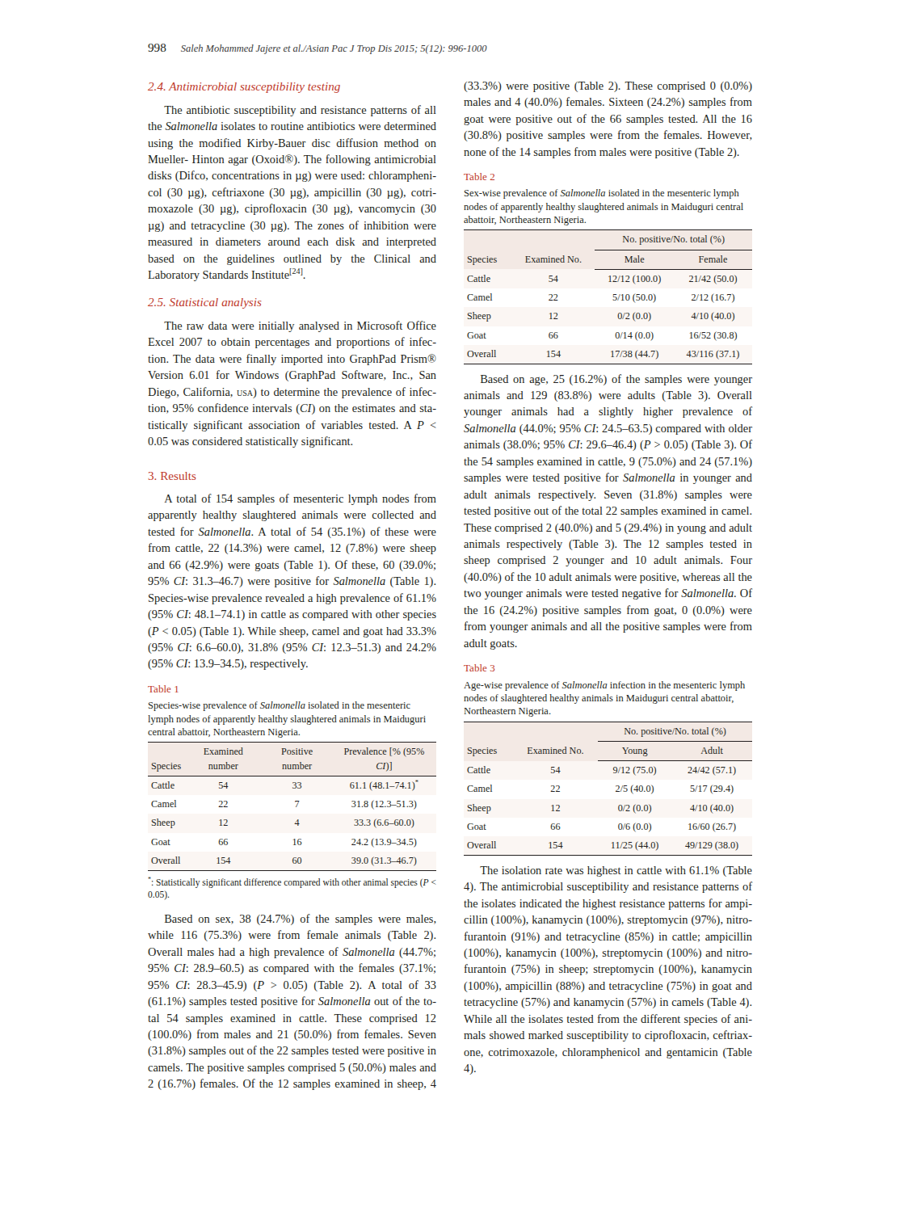998 Saleh Mohammed Jajere et al./Asian Pac J Trop Dis 2015; 5(12): 996-1000
2.4. Antimicrobial susceptibility testing
The antibiotic susceptibility and resistance patterns of all the Salmonella isolates to routine antibiotics were determined using the modified Kirby-Bauer disc diffusion method on Mueller- Hinton agar (Oxoid®). The following antimicrobial disks (Difco, concentrations in µg) were used: chloramphenicol (30 µg), ceftriaxone (30 µg), ampicillin (30 µg), cotrimoxazole (30 µg), ciprofloxacin (30 µg), vancomycin (30 µg) and tetracycline (30 µg). The zones of inhibition were measured in diameters around each disk and interpreted based on the guidelines outlined by the Clinical and Laboratory Standards Institute[24].
2.5. Statistical analysis
The raw data were initially analysed in Microsoft Office Excel 2007 to obtain percentages and proportions of infection. The data were finally imported into GraphPad Prism® Version 6.01 for Windows (GraphPad Software, Inc., San Diego, California, usa) to determine the prevalence of infection, 95% confidence intervals (CI) on the estimates and statistically significant association of variables tested. A P < 0.05 was considered statistically significant.
3. Results
A total of 154 samples of mesenteric lymph nodes from apparently healthy slaughtered animals were collected and tested for Salmonella. A total of 54 (35.1%) of these were from cattle, 22 (14.3%) were camel, 12 (7.8%) were sheep and 66 (42.9%) were goats (Table 1). Of these, 60 (39.0%; 95% CI: 31.3–46.7) were positive for Salmonella (Table 1). Species-wise prevalence revealed a high prevalence of 61.1% (95% CI: 48.1–74.1) in cattle as compared with other species (P < 0.05) (Table 1). While sheep, camel and goat had 33.3% (95% CI: 6.6–60.0), 31.8% (95% CI: 12.3–51.3) and 24.2% (95% CI: 13.9–34.5), respectively.
Table 1
Species-wise prevalence of Salmonella isolated in the mesenteric lymph nodes of apparently healthy slaughtered animals in Maiduguri central abattoir, Northeastern Nigeria.
| Species | Examined number | Positive number | Prevalence [% (95% CI )] |
| --- | --- | --- | --- |
| Cattle | 54 | 33 | 61.1 (48.1–74.1) * |
| Camel | 22 | 7 | 31.8 (12.3–51.3) |
| Sheep | 12 | 4 | 33.3 (6.6–60.0) |
| Goat | 66 | 16 | 24.2 (13.9–34.5) |
| Overall | 154 | 60 | 39.0 (31.3–46.7) |
*: Statistically significant difference compared with other animal species (P < 0.05).
Based on sex, 38 (24.7%) of the samples were males, while 116 (75.3%) were from female animals (Table 2). Overall males had a high prevalence of Salmonella (44.7%; 95% CI: 28.9–60.5) as compared with the females (37.1%; 95% CI: 28.3–45.9) (P > 0.05) (Table 2). A total of 33 (61.1%) samples tested positive for Salmonella out of the total 54 samples examined in cattle. These comprised 12 (100.0%) from males and 21 (50.0%) from females. Seven (31.8%) samples out of the 22 samples tested were positive in camels. The positive samples comprised 5 (50.0%) males and 2 (16.7%) females. Of the 12 samples examined in sheep, 4 (33.3%) were positive (Table 2). These comprised 0 (0.0%) males and 4 (40.0%) females. Sixteen (24.2%) samples from goat were positive out of the 66 samples tested. All the 16 (30.8%) positive samples were from the females. However, none of the 14 samples from males were positive (Table 2).
Table 2
Sex-wise prevalence of Salmonella isolated in the mesenteric lymph nodes of apparently healthy slaughtered animals in Maiduguri central abattoir, Northeastern Nigeria.
| Species | Examined No. | No. positive/No. total (%) |
| --- | --- | --- |
| Male | Female |
| Cattle | 54 | 12/12 (100.0) | 21/42 (50.0) |
| Camel | 22 | 5/10 (50.0) | 2/12 (16.7) |
| Sheep | 12 | 0/2 (0.0) | 4/10 (40.0) |
| Goat | 66 | 0/14 (0.0) | 16/52 (30.8) |
| Overall | 154 | 17/38 (44.7) | 43/116 (37.1) |
Based on age, 25 (16.2%) of the samples were younger animals and 129 (83.8%) were adults (Table 3). Overall younger animals had a slightly higher prevalence of Salmonella (44.0%; 95% CI: 24.5–63.5) compared with older animals (38.0%; 95% CI: 29.6–46.4) (P > 0.05) (Table 3). Of the 54 samples examined in cattle, 9 (75.0%) and 24 (57.1%) samples were tested positive for Salmonella in younger and adult animals respectively. Seven (31.8%) samples were tested positive out of the total 22 samples examined in camel. These comprised 2 (40.0%) and 5 (29.4%) in young and adult animals respectively (Table 3). The 12 samples tested in sheep comprised 2 younger and 10 adult animals. Four (40.0%) of the 10 adult animals were positive, whereas all the two younger animals were tested negative for Salmonella. Of the 16 (24.2%) positive samples from goat, 0 (0.0%) were from younger animals and all the positive samples were from adult goats.
Table 3
Age-wise prevalence of Salmonella infection in the mesenteric lymph nodes of slaughtered healthy animals in Maiduguri central abattoir, Northeastern Nigeria.
| Species | Examined No. | No. positive/No. total (%) |
| --- | --- | --- |
| Young | Adult |
| Cattle | 54 | 9/12 (75.0) | 24/42 (57.1) |
| Camel | 22 | 2/5 (40.0) | 5/17 (29.4) |
| Sheep | 12 | 0/2 (0.0) | 4/10 (40.0) |
| Goat | 66 | 0/6 (0.0) | 16/60 (26.7) |
| Overall | 154 | 11/25 (44.0) | 49/129 (38.0) |
The isolation rate was highest in cattle with 61.1% (Table 4). The antimicrobial susceptibility and resistance patterns of the isolates indicated the highest resistance patterns for ampicillin (100%), kanamycin (100%), streptomycin (97%), nitrofurantoin (91%) and tetracycline (85%) in cattle; ampicillin (100%), kanamycin (100%), streptomycin (100%) and nitrofurantoin (75%) in sheep; streptomycin (100%), kanamycin (100%), ampicillin (88%) and tetracycline (75%) in goat and tetracycline (57%) and kanamycin (57%) in camels (Table 4). While all the isolates tested from the different species of animals showed marked susceptibility to ciprofloxacin, ceftriaxone, cotrimoxazole, chloramphenicol and gentamicin (Table 4).